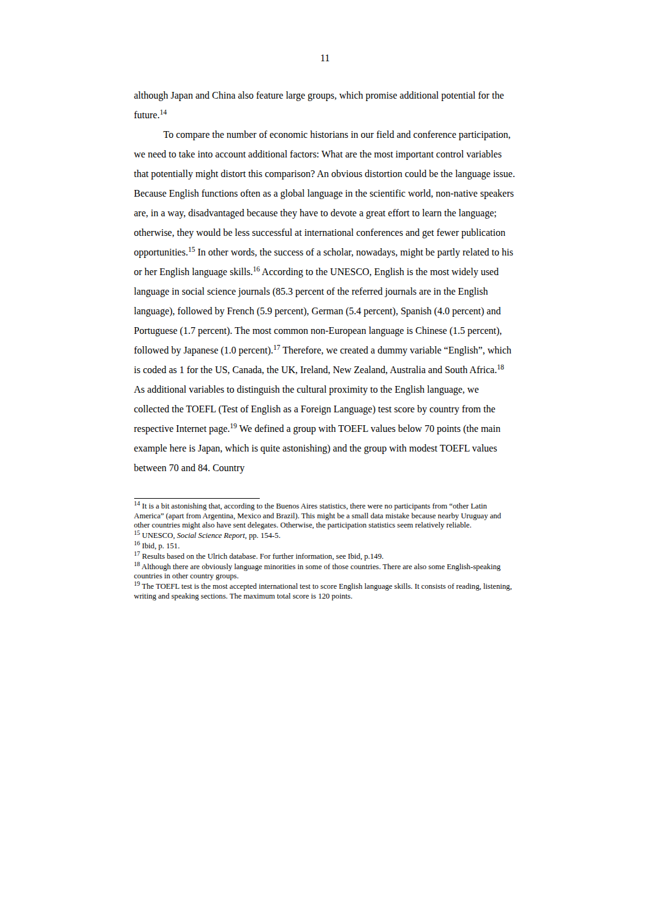11
although Japan and China also feature large groups, which promise additional potential for the future.14
To compare the number of economic historians in our field and conference participation, we need to take into account additional factors: What are the most important control variables that potentially might distort this comparison? An obvious distortion could be the language issue. Because English functions often as a global language in the scientific world, non-native speakers are, in a way, disadvantaged because they have to devote a great effort to learn the language; otherwise, they would be less successful at international conferences and get fewer publication opportunities.15 In other words, the success of a scholar, nowadays, might be partly related to his or her English language skills.16 According to the UNESCO, English is the most widely used language in social science journals (85.3 percent of the referred journals are in the English language), followed by French (5.9 percent), German (5.4 percent), Spanish (4.0 percent) and Portuguese (1.7 percent). The most common non-European language is Chinese (1.5 percent), followed by Japanese (1.0 percent).17 Therefore, we created a dummy variable “English”, which is coded as 1 for the US, Canada, the UK, Ireland, New Zealand, Australia and South Africa.18 As additional variables to distinguish the cultural proximity to the English language, we collected the TOEFL (Test of English as a Foreign Language) test score by country from the respective Internet page.19 We defined a group with TOEFL values below 70 points (the main example here is Japan, which is quite astonishing) and the group with modest TOEFL values between 70 and 84. Country
14 It is a bit astonishing that, according to the Buenos Aires statistics, there were no participants from “other Latin America” (apart from Argentina, Mexico and Brazil). This might be a small data mistake because nearby Uruguay and other countries might also have sent delegates. Otherwise, the participation statistics seem relatively reliable.
15 UNESCO, Social Science Report, pp. 154-5.
16 Ibid, p. 151.
17 Results based on the Ulrich database. For further information, see Ibid, p.149.
18 Although there are obviously language minorities in some of those countries. There are also some English-speaking countries in other country groups.
19 The TOEFL test is the most accepted international test to score English language skills. It consists of reading, listening, writing and speaking sections. The maximum total score is 120 points.